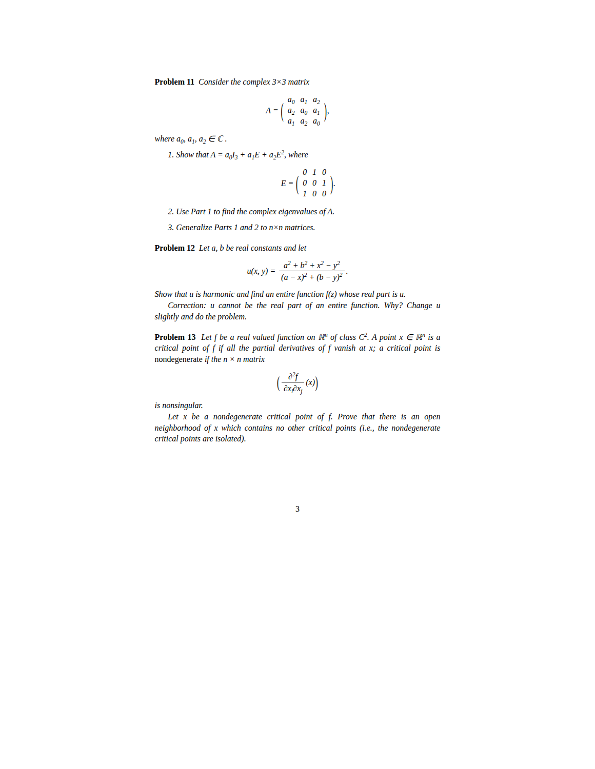Problem 11 Consider the complex 3×3 matrix
A = (
| a 0 | a 1 | a 2 |
| a 2 | a 0 | a 1 |
| a 1 | a 2 | a 0 |
),
where a0, a1, a2 ∈ ℂ .
Show that A = a0I3 + a1E + a2E2, where
E = (
| 0 | 1 | 0 |
| 0 | 0 | 1 |
| 1 | 0 | 0 |
).
Use Part 1 to find the complex eigenvalues of A.
Generalize Parts 1 and 2 to n×n matrices.
Problem 12 Let a, b be real constants and let
u(x, y) = a2 + b2 + x2 − y2 (a − x)2 + (b − y)2 .
Show that u is harmonic and find an entire function f(z) whose real part is u.
Correction: u cannot be the real part of an entire function. Why? Change u slightly and do the problem.
Problem 13 Let f be a real valued function on ℝn of class C2. A point x ∈ ℝn is a critical point of f if all the partial derivatives of f vanish at x; a critical point is nondegenerate if the n × n matrix
( ∂2f ∂xi∂xj (x))
is nonsingular.
Let x be a nondegenerate critical point of f. Prove that there is an open neighborhood of x which contains no other critical points (i.e., the nondegenerate critical points are isolated).
3